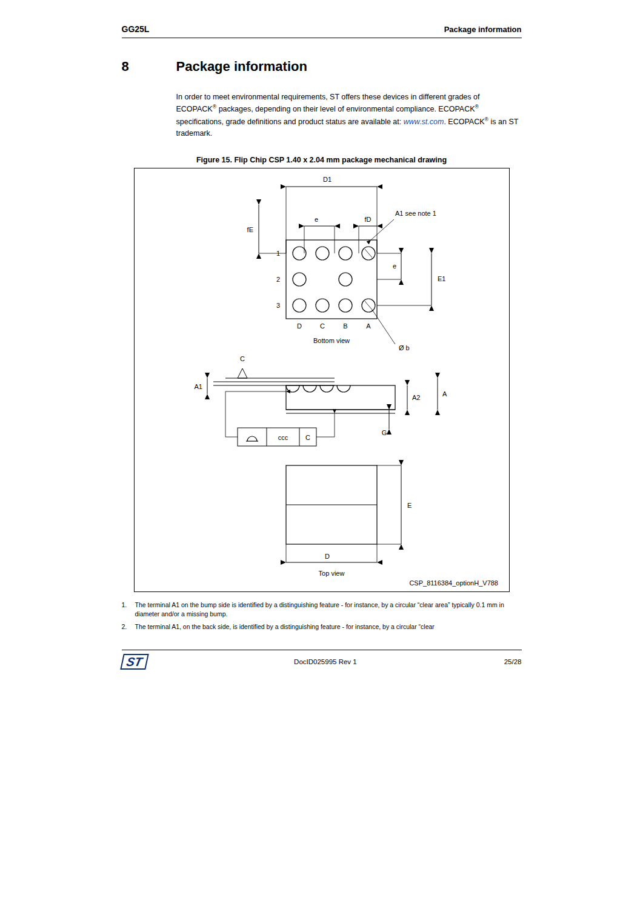GG25L
Package information
8
Package information
In order to meet environmental requirements, ST offers these devices in different grades of ECOPACK® packages, depending on their level of environmental compliance. ECOPACK® specifications, grade definitions and product status are available at: www.st.com. ECOPACK® is an ST trademark.
Figure 15. Flip Chip CSP 1.40 x 2.04 mm package mechanical drawing
D1 e fD A1 see note 1 fE 1 2 3 D C B A e E1 Bottom view Ø b C A1 A2 A G ccc C E D Top view CSP_8116384_optionH_V788
1.
The terminal A1 on the bump side is identified by a distinguishing feature - for instance, by a circular “clear area” typically 0.1 mm in diameter and/or a missing bump.
2.
The terminal A1, on the back side, is identified by a distinguishing feature - for instance, by a circular “clear
ST
DocID025995 Rev 1
25/28